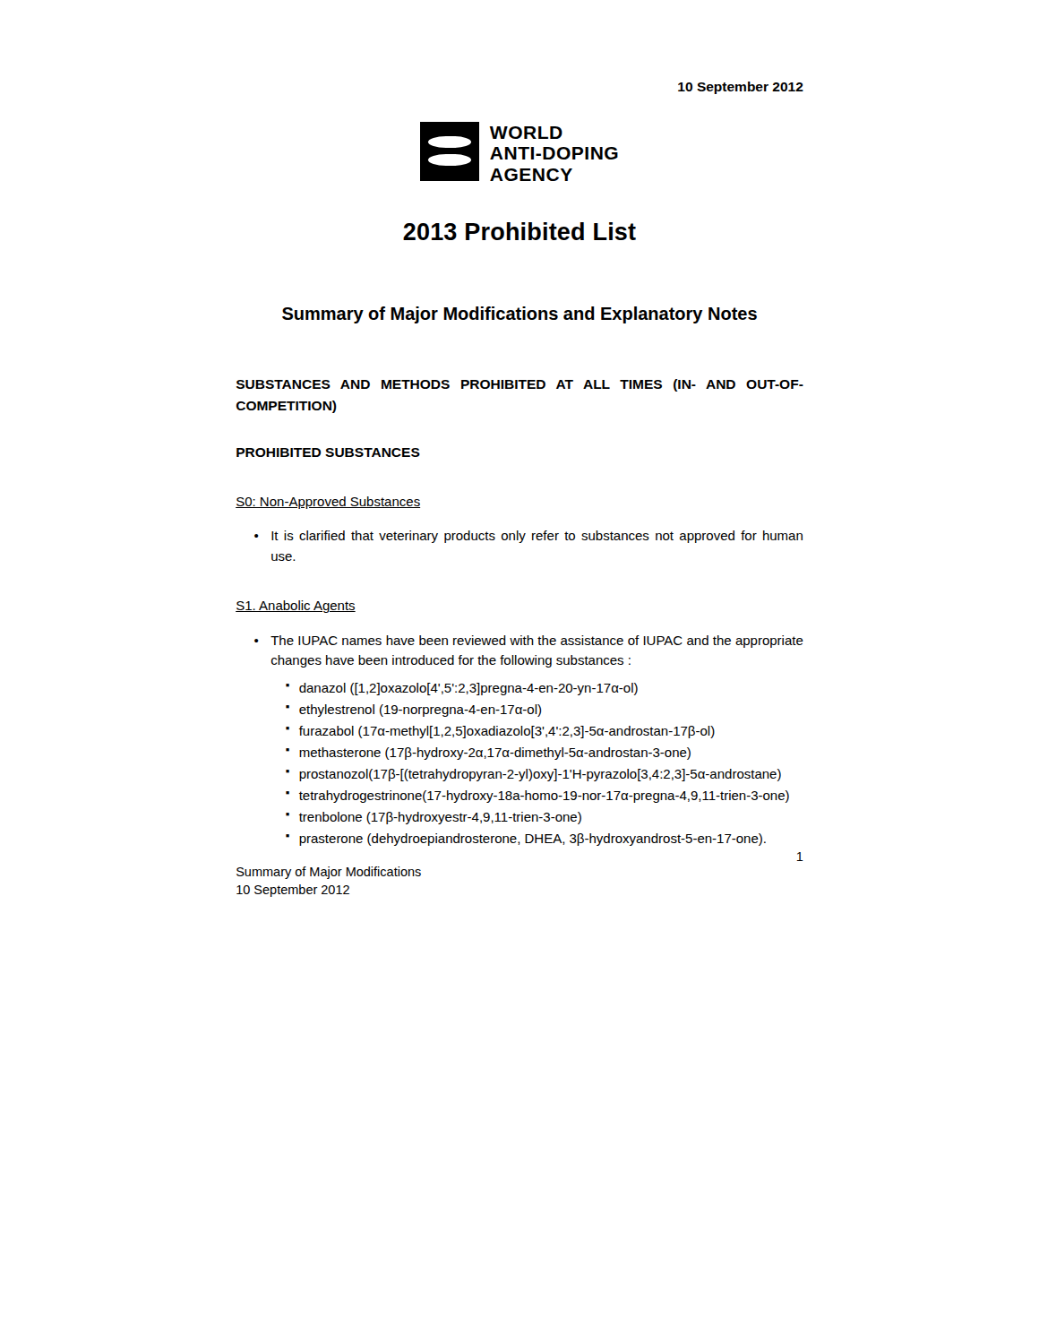10 September 2012
World
Anti-Doping
Agency
2013 Prohibited List
Summary of Major Modifications and Explanatory Notes
Substances and methods prohibited at all times (in- and out-of-competition)
Prohibited substances
S0: Non-Approved Substances
It is clarified that veterinary products only refer to substances not approved for human use.
S1. Anabolic Agents
The IUPAC names have been reviewed with the assistance of IUPAC and the appropriate changes have been introduced for the following substances :
danazol ([1,2]oxazolo[4',5':2,3]pregna-4-en-20-yn-17α-ol)
ethylestrenol (19-norpregna-4-en-17α-ol)
furazabol (17α-methyl[1,2,5]oxadiazolo[3',4':2,3]-5α-androstan-17β-ol)
methasterone (17β-hydroxy-2α,17α-dimethyl-5α-androstan-3-one)
prostanozol(17β-[(tetrahydropyran-2-yl)oxy]-1'H-pyrazolo[3,4:2,3]-5α-androstane)
tetrahydrogestrinone(17-hydroxy-18a-homo-19-nor-17α-pregna-4,9,11-trien-3-one)
trenbolone (17β-hydroxyestr-4,9,11-trien-3-one)
prasterone (dehydroepiandrosterone, DHEA, 3β-hydroxyandrost-5-en-17-one).
1 Summary of Major Modifications
10 September 2012